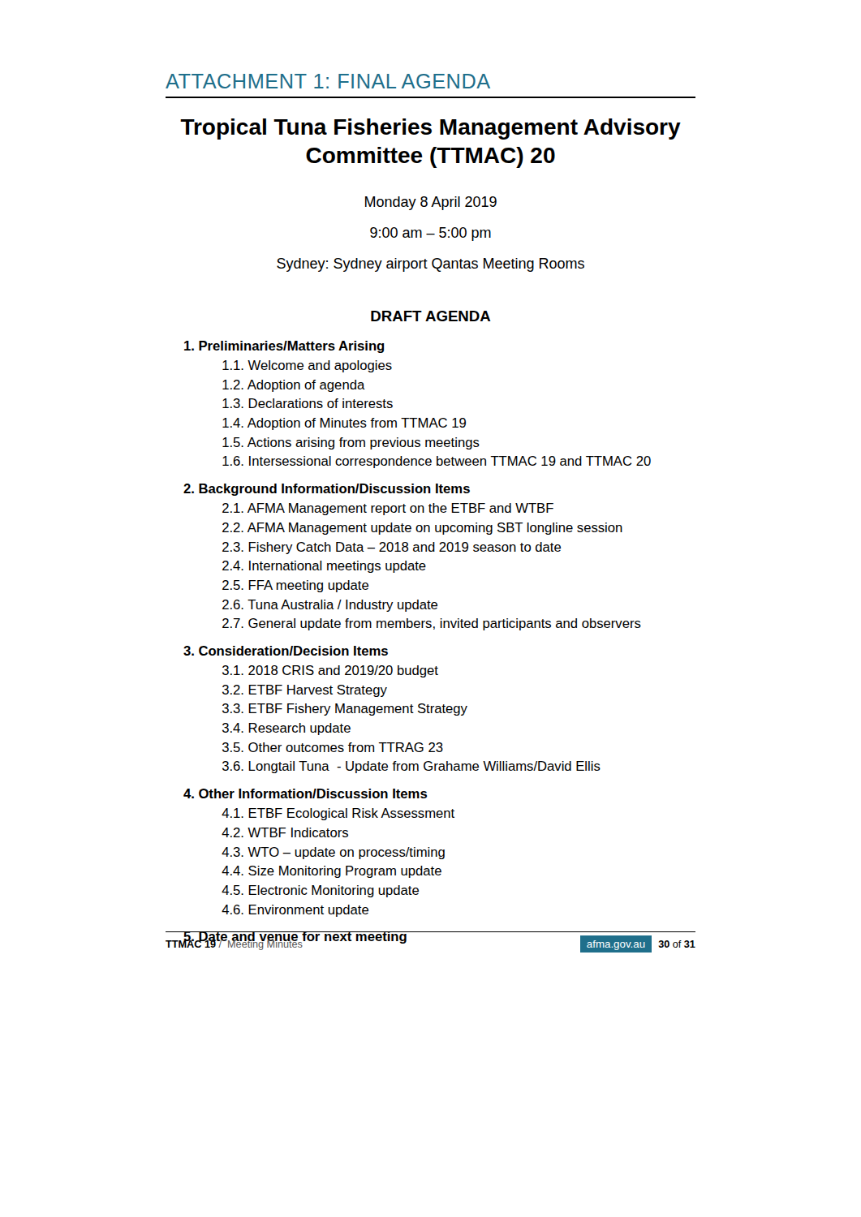ATTACHMENT 1: FINAL AGENDA
Tropical Tuna Fisheries Management Advisory
Committee (TTMAC) 20
Monday 8 April 2019
9:00 am – 5:00 pm
Sydney: Sydney airport Qantas Meeting Rooms
DRAFT AGENDA
Preliminaries/Matters Arising
1.1. Welcome and apologies
1.2. Adoption of agenda
1.3. Declarations of interests
1.4. Adoption of Minutes from TTMAC 19
1.5. Actions arising from previous meetings
1.6. Intersessional correspondence between TTMAC 19 and TTMAC 20
Background Information/Discussion Items
2.1. AFMA Management report on the ETBF and WTBF
2.2. AFMA Management update on upcoming SBT longline session
2.3. Fishery Catch Data – 2018 and 2019 season to date
2.4. International meetings update
2.5. FFA meeting update
2.6. Tuna Australia / Industry update
2.7. General update from members, invited participants and observers
Consideration/Decision Items
3.1. 2018 CRIS and 2019/20 budget
3.2. ETBF Harvest Strategy
3.3. ETBF Fishery Management Strategy
3.4. Research update
3.5. Other outcomes from TTRAG 23
3.6. Longtail Tuna - Update from Grahame Williams/David Ellis
Other Information/Discussion Items
4.1. ETBF Ecological Risk Assessment
4.2. WTBF Indicators
4.3. WTO – update on process/timing
4.4. Size Monitoring Program update
4.5. Electronic Monitoring update
4.6. Environment update
Date and venue for next meeting
TTMAC 19 / Meeting Minutes
afma.gov.au 30 of 31